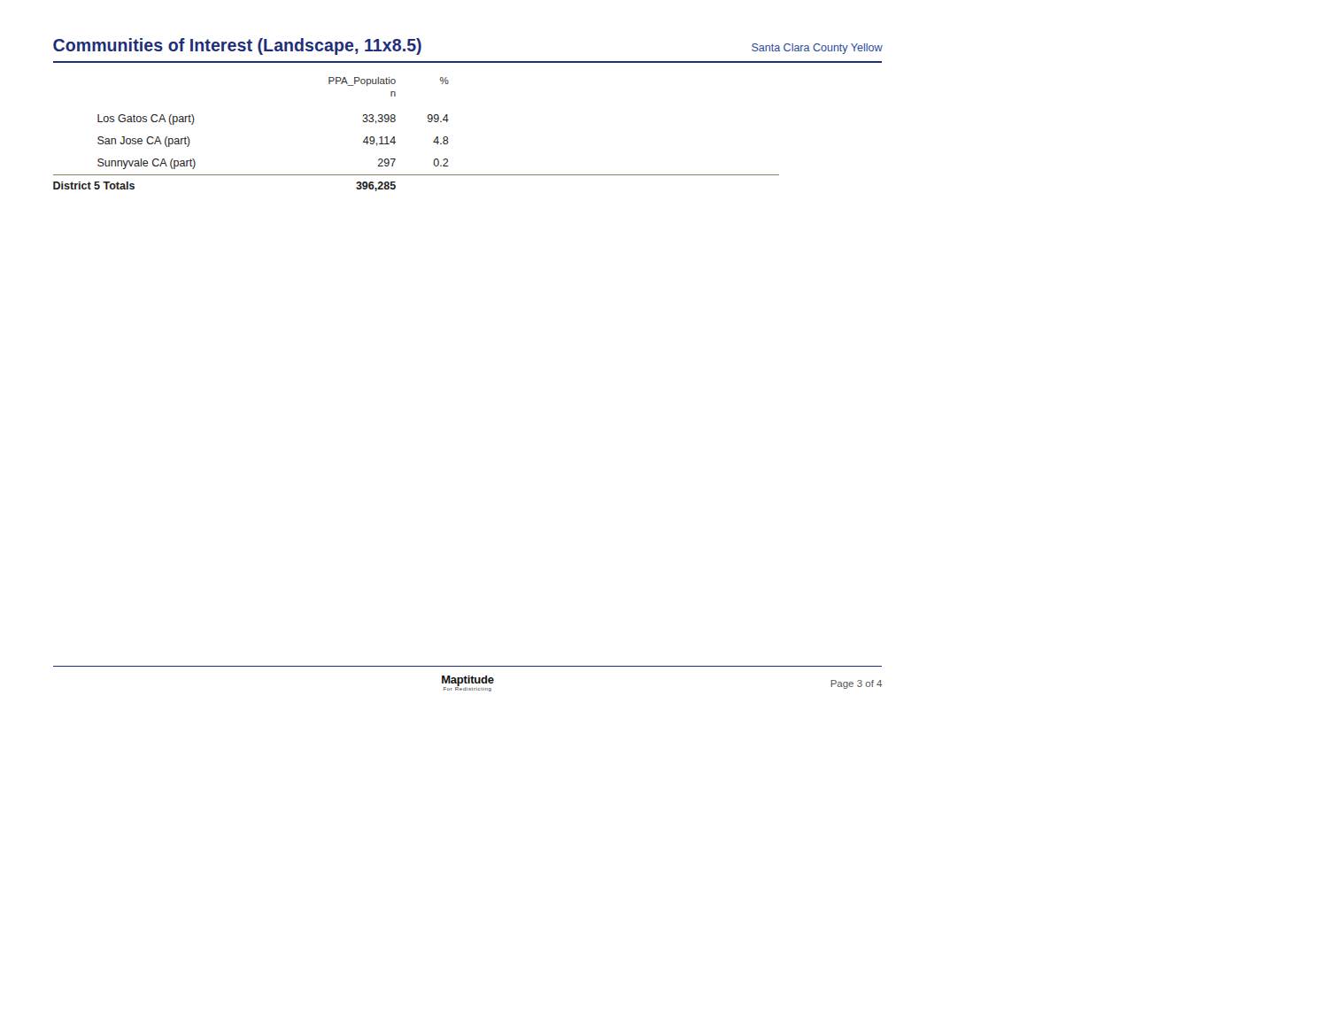Communities of Interest (Landscape, 11x8.5)
Santa Clara County Yellow
| | PPA_Populatio n | % | |
| --- | --- | --- | --- |
| Los Gatos CA (part) | 33,398 | 99.4 | |
| San Jose CA (part) | 49,114 | 4.8 | |
| Sunnyvale CA (part) | 297 | 0.2 | |
| District 5 Totals | 396,285 | | |
Maptitude For Redistricting
Page 3 of 4